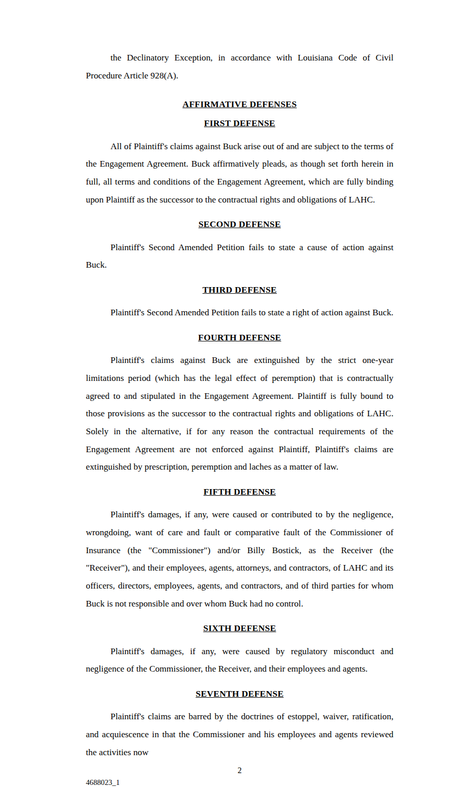the Declinatory Exception, in accordance with Louisiana Code of Civil Procedure Article 928(A).
AFFIRMATIVE DEFENSES
FIRST DEFENSE
All of Plaintiff's claims against Buck arise out of and are subject to the terms of the Engagement Agreement. Buck affirmatively pleads, as though set forth herein in full, all terms and conditions of the Engagement Agreement, which are fully binding upon Plaintiff as the successor to the contractual rights and obligations of LAHC.
SECOND DEFENSE
Plaintiff's Second Amended Petition fails to state a cause of action against Buck.
THIRD DEFENSE
Plaintiff's Second Amended Petition fails to state a right of action against Buck.
FOURTH DEFENSE
Plaintiff's claims against Buck are extinguished by the strict one-year limitations period (which has the legal effect of peremption) that is contractually agreed to and stipulated in the Engagement Agreement. Plaintiff is fully bound to those provisions as the successor to the contractual rights and obligations of LAHC. Solely in the alternative, if for any reason the contractual requirements of the Engagement Agreement are not enforced against Plaintiff, Plaintiff's claims are extinguished by prescription, peremption and laches as a matter of law.
FIFTH DEFENSE
Plaintiff's damages, if any, were caused or contributed to by the negligence, wrongdoing, want of care and fault or comparative fault of the Commissioner of Insurance (the "Commissioner") and/or Billy Bostick, as the Receiver (the "Receiver"), and their employees, agents, attorneys, and contractors, of LAHC and its officers, directors, employees, agents, and contractors, and of third parties for whom Buck is not responsible and over whom Buck had no control.
SIXTH DEFENSE
Plaintiff's damages, if any, were caused by regulatory misconduct and negligence of the Commissioner, the Receiver, and their employees and agents.
SEVENTH DEFENSE
Plaintiff's claims are barred by the doctrines of estoppel, waiver, ratification, and acquiescence in that the Commissioner and his employees and agents reviewed the activities now
2
4688023_1